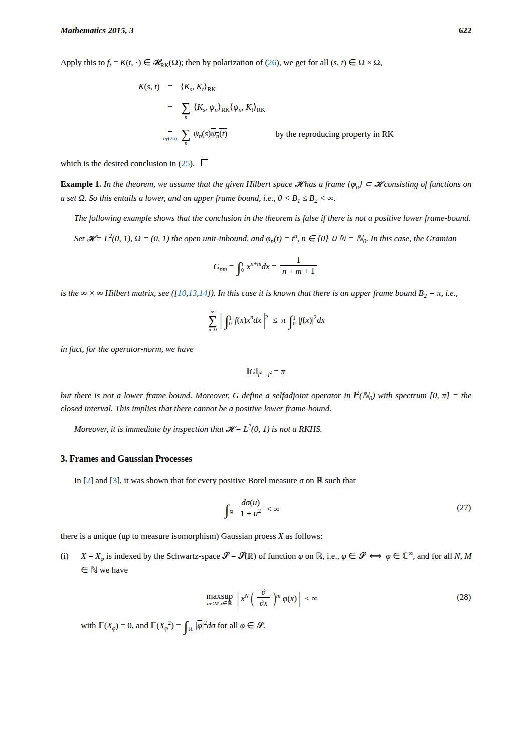Mathematics 2015, 3
622
Apply this to ft = K(t, ·) ∈ 𝓗RK(Ω); then by polarization of (26), we get for all (s, t) ∈ Ω × Ω,
| K ( s , t ) | = | ⟨ K s , K t ⟩ RK | |
| | = | ∑ n ⟨ K s , ψ n ⟩ RK ⟨ ψ n , K t ⟩ RK | |
| | = by ( 26 ) | ∑ n ψ n ( s ) ψ n ( t ) | by the reproducing property in RK |
which is the desired conclusion in (25).
Example 1. In the theorem, we assume that the given Hilbert space 𝓗 has a frame {φn} ⊂ 𝓗 consisting of functions on a set Ω. So this entails a lower, and an upper frame bound, i.e., 0 < B1 ≤ B2 < ∞.
The following example shows that the conclusion in the theorem is false if there is not a positive lower frame-bound.
Set 𝓗 = L2(0, 1), Ω = (0, 1) the open unit-inbound, and φn(t) = tn, n ∈ {0} ∪ ℕ = ℕ0. In this case, the Gramian
Gnm = ∫10 xn+mdx = 1 n + m + 1
is the ∞ × ∞ Hilbert matrix, see ([10,13,14]). In this case it is known that there is an upper frame bound B2 = π, i.e.,
∞∑n=0 | ∫10 f(x)xndx |2 ≤ π ∫10 |f(x)|2dx
in fact, for the operator-norm, we have
‖G‖l2→l2 = π
but there is not a lower frame bound. Moreover, G define a selfadjoint operator in l2(ℕ0) with spectrum [0, π] = the closed interval. This implies that there cannot be a positive lower frame-bound.
Moreover, it is immediate by inspection that 𝓗 = L2(0, 1) is not a RKHS.
3. Frames and Gaussian Processes
In [2] and [3], it was shown that for every positive Borel measure σ on ℝ such that
| ∫ ℝ dσ ( u ) 1 + u 2 < ∞ | (27) |
there is a unique (up to measure isomorphism) Gaussian proess X as follows:
(i) X = Xφ is indexed by the Schwartz-space 𝓢 = 𝓢(ℝ) of function φ on ℝ, i.e., φ ∈ 𝓢 ⟺ φ ∈ ℂ∞, and for all N, M ∈ ℕ we have
| max sup m ≤ M x ∈ℝ / x N ( ∂ ∂ x ) m φ ( x ) / < ∞ | (28) |
with 𝔼(Xφ) = 0, and 𝔼(Xφ2) = ∫ ℝ |φ|2dσ for all φ ∈ 𝓢.